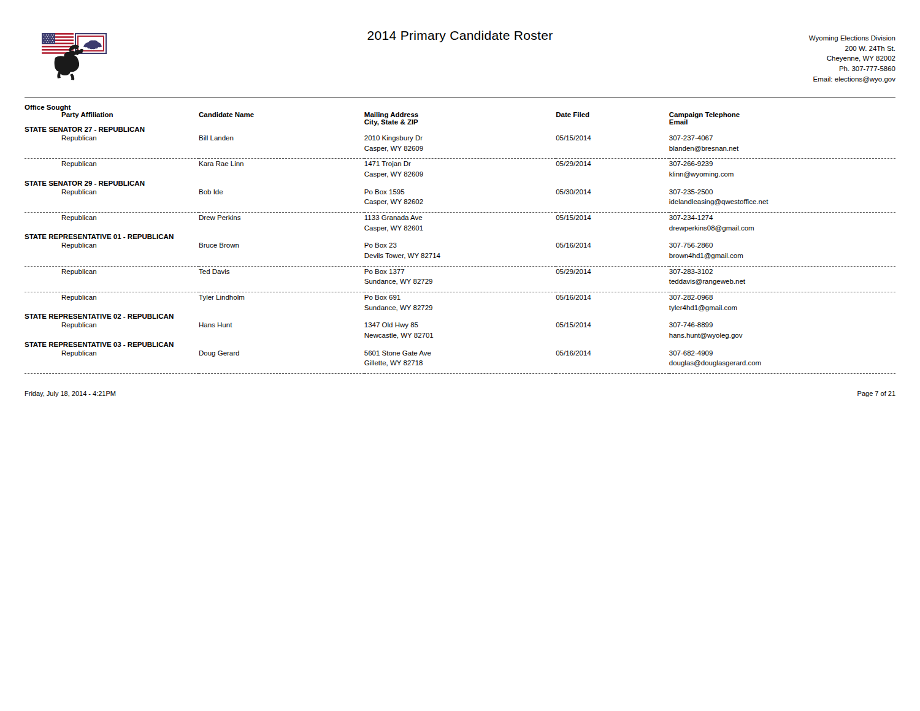2014 Primary Candidate Roster
Wyoming Elections Division
200 W. 24Th St.
Cheyenne, WY 82002
Ph. 307-777-5860
Email: elections@wyo.gov
| Office Sought |
| Party Affiliation | Candidate Name | Mailing Address | Date Filed | Campaign Telephone |
| | | City, State & ZIP | | Email |
| STATE SENATOR 27 - REPUBLICAN |
| Republican | Bill Landen | 2010 Kingsbury Dr Casper, WY 82609 | 05/15/2014 | 307-237-4067 blanden@bresnan.net |
| Republican | Kara Rae Linn | 1471 Trojan Dr Casper, WY 82609 | 05/29/2014 | 307-266-9239 klinn@wyoming.com |
| STATE SENATOR 29 - REPUBLICAN |
| Republican | Bob Ide | Po Box 1595 Casper, WY 82602 | 05/30/2014 | 307-235-2500 idelandleasing@qwestoffice.net |
| Republican | Drew Perkins | 1133 Granada Ave Casper, WY 82601 | 05/15/2014 | 307-234-1274 drewperkins08@gmail.com |
| STATE REPRESENTATIVE 01 - REPUBLICAN |
| Republican | Bruce Brown | Po Box 23 Devils Tower, WY 82714 | 05/16/2014 | 307-756-2860 brown4hd1@gmail.com |
| Republican | Ted Davis | Po Box 1377 Sundance, WY 82729 | 05/29/2014 | 307-283-3102 teddavis@rangeweb.net |
| Republican | Tyler Lindholm | Po Box 691 Sundance, WY 82729 | 05/16/2014 | 307-282-0968 tyler4hd1@gmail.com |
| STATE REPRESENTATIVE 02 - REPUBLICAN |
| Republican | Hans Hunt | 1347 Old Hwy 85 Newcastle, WY 82701 | 05/15/2014 | 307-746-8899 hans.hunt@wyoleg.gov |
| STATE REPRESENTATIVE 03 - REPUBLICAN |
| Republican | Doug Gerard | 5601 Stone Gate Ave Gillette, WY 82718 | 05/16/2014 | 307-682-4909 douglas@douglasgerard.com |
Friday, July 18, 2014 - 4:21PM
Page 7 of 21